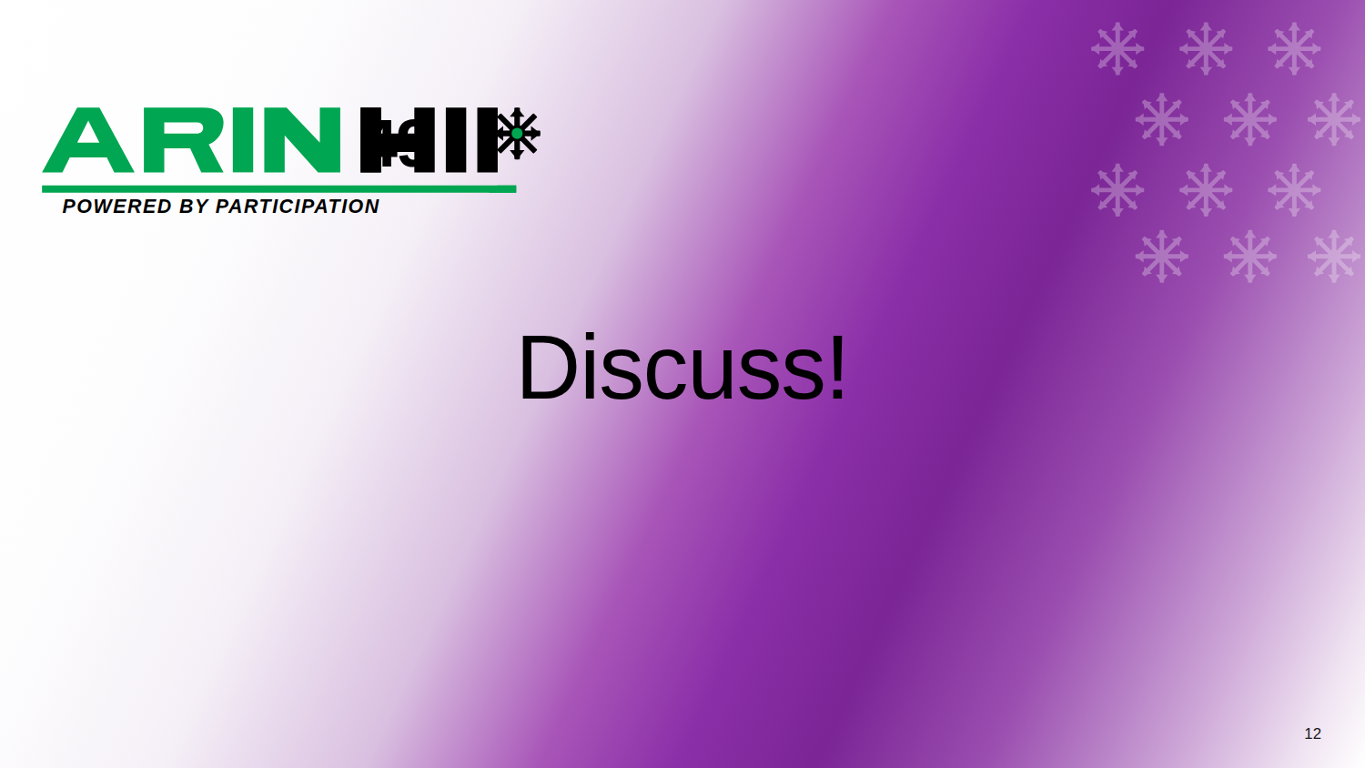49 POWERED BY PARTICIPATION
Discuss!
12